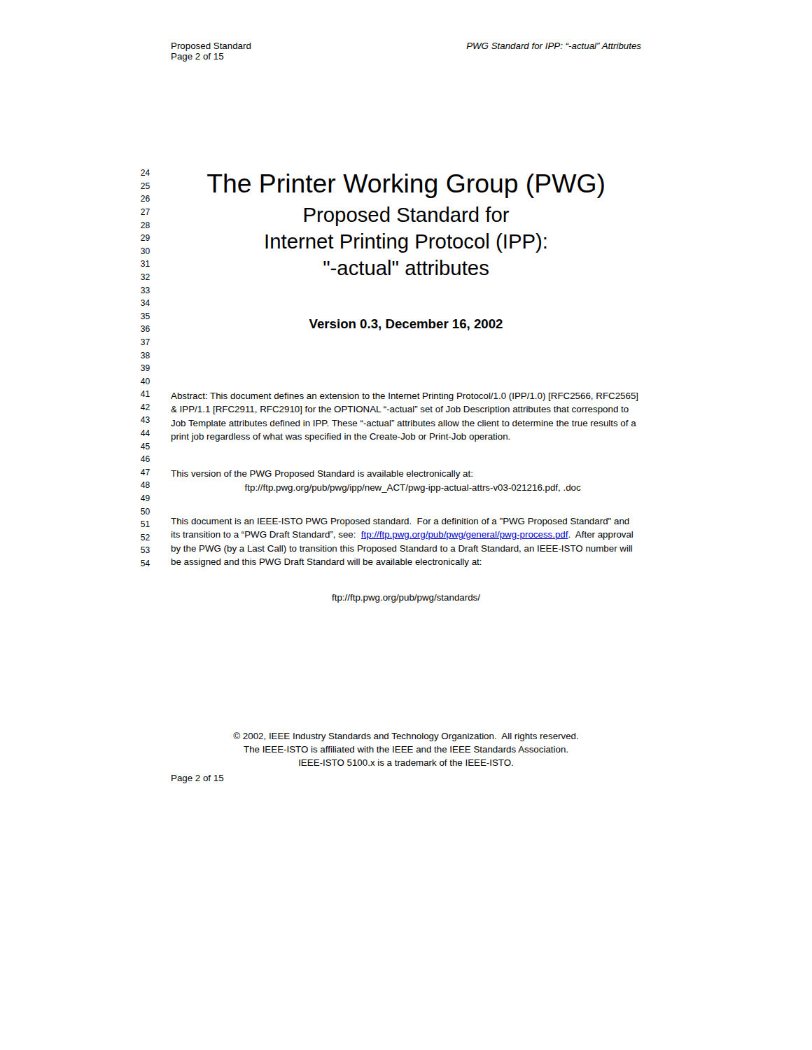Proposed Standard
Page 2 of 15
PWG Standard for IPP: “-actual” Attributes
24
25
26
27
28
29
30
31
32
33
34
35
36
37
38
39
40
41
42
43
44
45
46
47
48
49
50
51
52
53
54
The Printer Working Group (PWG)
Proposed Standard for
Internet Printing Protocol (IPP):
"-actual" attributes
Version 0.3, December 16, 2002
Abstract: This document defines an extension to the Internet Printing Protocol/1.0 (IPP/1.0) [RFC2566, RFC2565] & IPP/1.1 [RFC2911, RFC2910] for the OPTIONAL “-actual” set of Job Description attributes that correspond to Job Template attributes defined in IPP. These “-actual” attributes allow the client to determine the true results of a print job regardless of what was specified in the Create-Job or Print-Job operation.
This version of the PWG Proposed Standard is available electronically at: ftp://ftp.pwg.org/pub/pwg/ipp/new_ACT/pwg-ipp-actual-attrs-v03-021216.pdf, .doc
This document is an IEEE-ISTO PWG Proposed standard. For a definition of a "PWG Proposed Standard" and its transition to a “PWG Draft Standard”, see: ftp://ftp.pwg.org/pub/pwg/general/pwg-process.pdf. After approval by the PWG (by a Last Call) to transition this Proposed Standard to a Draft Standard, an IEEE-ISTO number will be assigned and this PWG Draft Standard will be available electronically at:
ftp://ftp.pwg.org/pub/pwg/standards/
© 2002, IEEE Industry Standards and Technology Organization. All rights reserved.
The IEEE-ISTO is affiliated with the IEEE and the IEEE Standards Association.
IEEE-ISTO 5100.x is a trademark of the IEEE-ISTO.
Page 2 of 15